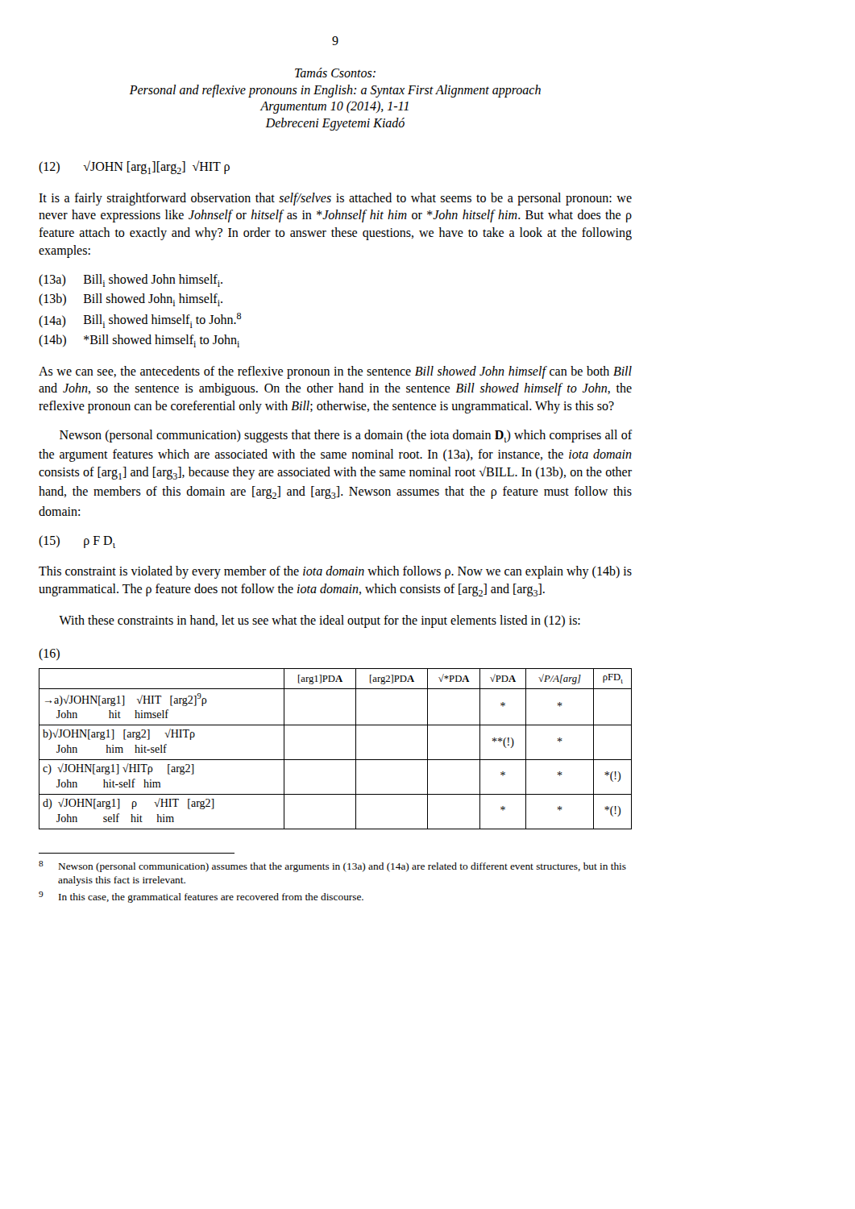9
Tamás Csontos:
Personal and reflexive pronouns in English: a Syntax First Alignment approach
Argumentum 10 (2014), 1-11
Debreceni Egyetemi Kiadó
(12) √JOHN [arg1][arg2] √HIT ρ
It is a fairly straightforward observation that self/selves is attached to what seems to be a personal pronoun: we never have expressions like Johnself or hitself as in *Johnself hit him or *John hitself him. But what does the ρ feature attach to exactly and why? In order to answer these questions, we have to take a look at the following examples:
(13a) Billi showed John himselfi.
(13b) Bill showed Johni himselfi.
(14a) Billi showed himselfi to John.8
(14b) *Bill showed himselfi to Johni
As we can see, the antecedents of the reflexive pronoun in the sentence Bill showed John himself can be both Bill and John, so the sentence is ambiguous. On the other hand in the sentence Bill showed himself to John, the reflexive pronoun can be coreferential only with Bill; otherwise, the sentence is ungrammatical. Why is this so?
Newson (personal communication) suggests that there is a domain (the iota domain Dι) which comprises all of the argument features which are associated with the same nominal root. In (13a), for instance, the iota domain consists of [arg1] and [arg3], because they are associated with the same nominal root √BILL. In (13b), on the other hand, the members of this domain are [arg2] and [arg3]. Newson assumes that the ρ feature must follow this domain:
(15) ρ F Dι
This constraint is violated by every member of the iota domain which follows ρ. Now we can explain why (14b) is ungrammatical. The ρ feature does not follow the iota domain, which consists of [arg2] and [arg3].
With these constraints in hand, let us see what the ideal output for the input elements listed in (12) is:
(16)
| | [arg1]PD A | [arg2]PD A | √*PD A | √PD A | √ P/A[arg] | ρFD ι |
| --- | --- | --- | --- | --- | --- | --- |
| →a)√JOHN[arg1] √HIT [arg2] 9 ρ John hit himself | | | | * | * | |
| b)√JOHN[arg1] [arg2] √HITρ John him hit-self | | | | **(!) | * | |
| c) √JOHN[arg1] √HITρ [arg2] John hit-self him | | | | * | * | *(!) |
| d) √JOHN[arg1] ρ √HIT [arg2] John self hit him | | | | * | * | *(!) |
8 Newson (personal communication) assumes that the arguments in (13a) and (14a) are related to different event structures, but in this analysis this fact is irrelevant.
9 In this case, the grammatical features are recovered from the discourse.